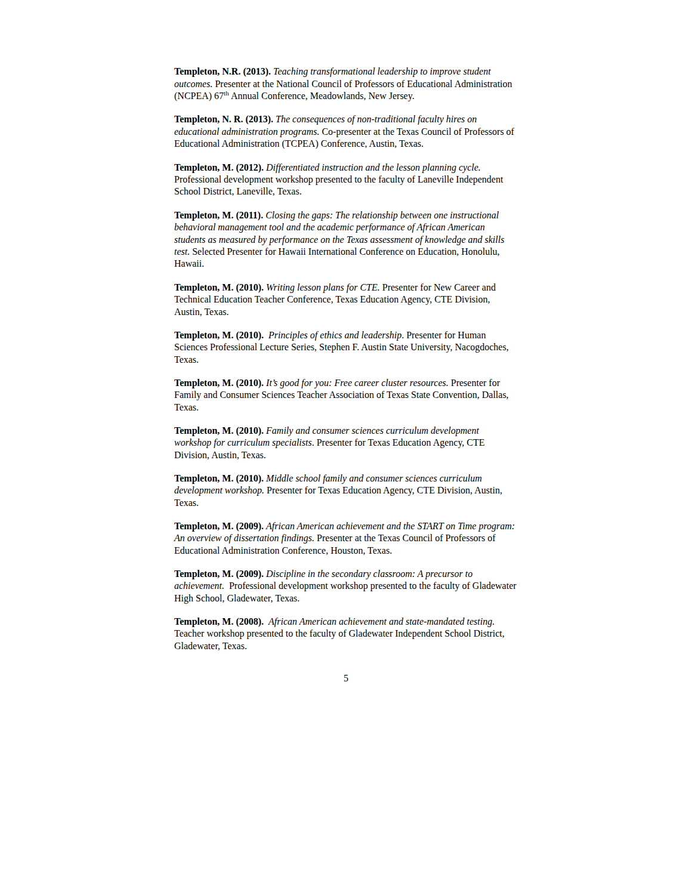Templeton, N.R. (2013). Teaching transformational leadership to improve student outcomes. Presenter at the National Council of Professors of Educational Administration (NCPEA) 67th Annual Conference, Meadowlands, New Jersey.
Templeton, N. R. (2013). The consequences of non-traditional faculty hires on educational administration programs. Co-presenter at the Texas Council of Professors of Educational Administration (TCPEA) Conference, Austin, Texas.
Templeton, M. (2012). Differentiated instruction and the lesson planning cycle. Professional development workshop presented to the faculty of Laneville Independent School District, Laneville, Texas.
Templeton, M. (2011). Closing the gaps: The relationship between one instructional behavioral management tool and the academic performance of African American students as measured by performance on the Texas assessment of knowledge and skills test. Selected Presenter for Hawaii International Conference on Education, Honolulu, Hawaii.
Templeton, M. (2010). Writing lesson plans for CTE. Presenter for New Career and Technical Education Teacher Conference, Texas Education Agency, CTE Division, Austin, Texas.
Templeton, M. (2010). Principles of ethics and leadership. Presenter for Human Sciences Professional Lecture Series, Stephen F. Austin State University, Nacogdoches, Texas.
Templeton, M. (2010). It’s good for you: Free career cluster resources. Presenter for Family and Consumer Sciences Teacher Association of Texas State Convention, Dallas, Texas.
Templeton, M. (2010). Family and consumer sciences curriculum development workshop for curriculum specialists. Presenter for Texas Education Agency, CTE Division, Austin, Texas.
Templeton, M. (2010). Middle school family and consumer sciences curriculum development workshop. Presenter for Texas Education Agency, CTE Division, Austin, Texas.
Templeton, M. (2009). African American achievement and the START on Time program: An overview of dissertation findings. Presenter at the Texas Council of Professors of Educational Administration Conference, Houston, Texas.
Templeton, M. (2009). Discipline in the secondary classroom: A precursor to achievement. Professional development workshop presented to the faculty of Gladewater High School, Gladewater, Texas.
Templeton, M. (2008). African American achievement and state-mandated testing. Teacher workshop presented to the faculty of Gladewater Independent School District, Gladewater, Texas.
5